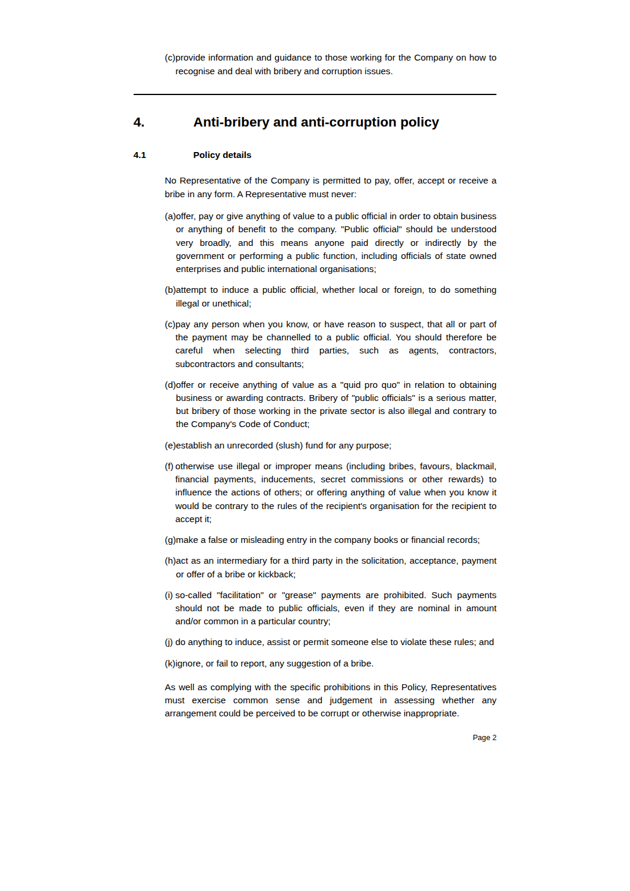(c)
provide information and guidance to those working for the Company on how to recognise and deal with bribery and corruption issues.
4.
Anti-bribery and anti-corruption policy
4.1
Policy details
No Representative of the Company is permitted to pay, offer, accept or receive a bribe in any form. A Representative must never:
(a)
offer, pay or give anything of value to a public official in order to obtain business or anything of benefit to the company. "Public official" should be understood very broadly, and this means anyone paid directly or indirectly by the government or performing a public function, including officials of state owned enterprises and public international organisations;
(b)
attempt to induce a public official, whether local or foreign, to do something illegal or unethical;
(c)
pay any person when you know, or have reason to suspect, that all or part of the payment may be channelled to a public official. You should therefore be careful when selecting third parties, such as agents, contractors, subcontractors and consultants;
(d)
offer or receive anything of value as a "quid pro quo" in relation to obtaining business or awarding contracts. Bribery of "public officials" is a serious matter, but bribery of those working in the private sector is also illegal and contrary to the Company's Code of Conduct;
(e)
establish an unrecorded (slush) fund for any purpose;
(f)
otherwise use illegal or improper means (including bribes, favours, blackmail, financial payments, inducements, secret commissions or other rewards) to influence the actions of others; or offering anything of value when you know it would be contrary to the rules of the recipient's organisation for the recipient to accept it;
(g)
make a false or misleading entry in the company books or financial records;
(h)
act as an intermediary for a third party in the solicitation, acceptance, payment or offer of a bribe or kickback;
(i)
so-called "facilitation" or "grease" payments are prohibited. Such payments should not be made to public officials, even if they are nominal in amount and/or common in a particular country;
(j)
do anything to induce, assist or permit someone else to violate these rules; and
(k)
ignore, or fail to report, any suggestion of a bribe.
As well as complying with the specific prohibitions in this Policy, Representatives must exercise common sense and judgement in assessing whether any arrangement could be perceived to be corrupt or otherwise inappropriate.
Page 2